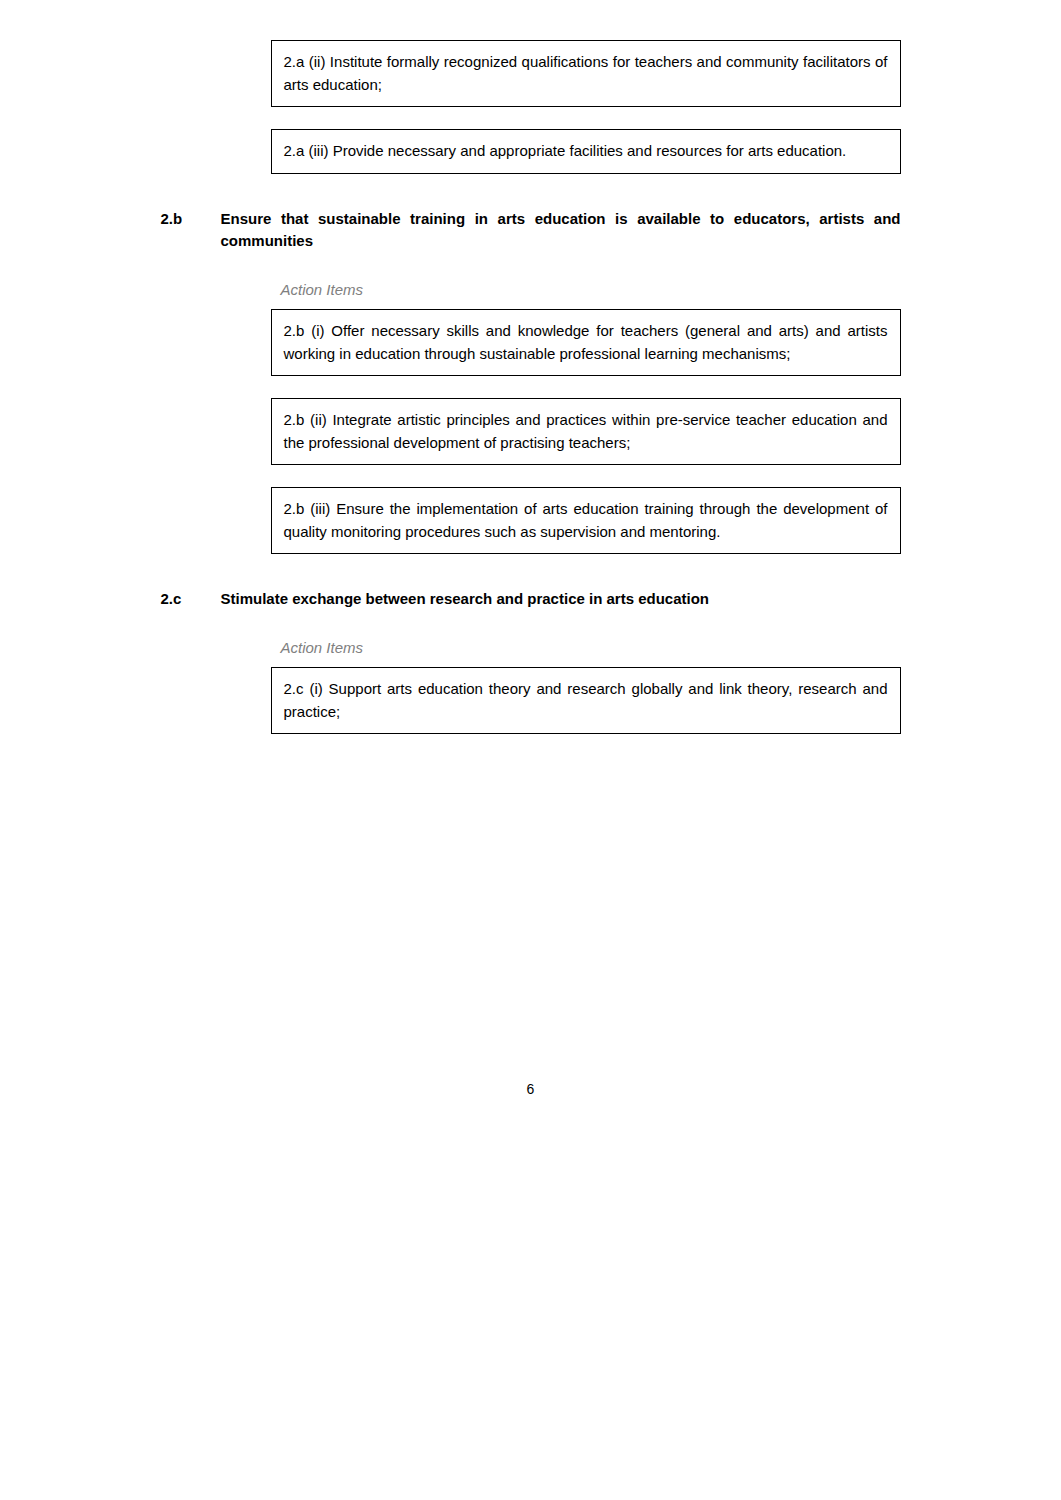2.a (ii) Institute formally recognized qualifications for teachers and community facilitators of arts education;
2.a (iii) Provide necessary and appropriate facilities and resources for arts education.
2.b
Ensure that sustainable training in arts education is available to educators, artists and communities
Action Items
2.b (i) Offer necessary skills and knowledge for teachers (general and arts) and artists working in education through sustainable professional learning mechanisms;
2.b (ii) Integrate artistic principles and practices within pre-service teacher education and the professional development of practising teachers;
2.b (iii) Ensure the implementation of arts education training through the development of quality monitoring procedures such as supervision and mentoring.
2.c
Stimulate exchange between research and practice in arts education
Action Items
2.c (i) Support arts education theory and research globally and link theory, research and practice;
6